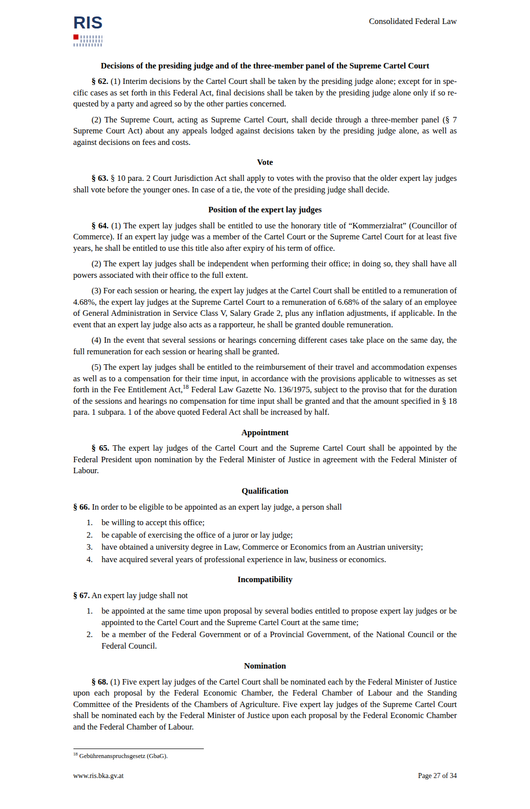RIS
Consolidated Federal Law
Decisions of the presiding judge and of the three-member panel of the Supreme Cartel Court
§ 62. (1) Interim decisions by the Cartel Court shall be taken by the presiding judge alone; except for in specific cases as set forth in this Federal Act, final decisions shall be taken by the presiding judge alone only if so requested by a party and agreed so by the other parties concerned.
(2) The Supreme Court, acting as Supreme Cartel Court, shall decide through a three-member panel (§ 7 Supreme Court Act) about any appeals lodged against decisions taken by the presiding judge alone, as well as against decisions on fees and costs.
Vote
§ 63. § 10 para. 2 Court Jurisdiction Act shall apply to votes with the proviso that the older expert lay judges shall vote before the younger ones. In case of a tie, the vote of the presiding judge shall decide.
Position of the expert lay judges
§ 64. (1) The expert lay judges shall be entitled to use the honorary title of “Kommerzialrat” (Councillor of Commerce). If an expert lay judge was a member of the Cartel Court or the Supreme Cartel Court for at least five years, he shall be entitled to use this title also after expiry of his term of office.
(2) The expert lay judges shall be independent when performing their office; in doing so, they shall have all powers associated with their office to the full extent.
(3) For each session or hearing, the expert lay judges at the Cartel Court shall be entitled to a remuneration of 4.68%, the expert lay judges at the Supreme Cartel Court to a remuneration of 6.68% of the salary of an employee of General Administration in Service Class V, Salary Grade 2, plus any inflation adjustments, if applicable. In the event that an expert lay judge also acts as a rapporteur, he shall be granted double remuneration.
(4) In the event that several sessions or hearings concerning different cases take place on the same day, the full remuneration for each session or hearing shall be granted.
(5) The expert lay judges shall be entitled to the reimbursement of their travel and accommodation expenses as well as to a compensation for their time input, in accordance with the provisions applicable to witnesses as set forth in the Fee Entitlement Act,18 Federal Law Gazette No. 136/1975, subject to the proviso that for the duration of the sessions and hearings no compensation for time input shall be granted and that the amount specified in § 18 para. 1 subpara. 1 of the above quoted Federal Act shall be increased by half.
Appointment
§ 65. The expert lay judges of the Cartel Court and the Supreme Cartel Court shall be appointed by the Federal President upon nomination by the Federal Minister of Justice in agreement with the Federal Minister of Labour.
Qualification
§ 66. In order to be eligible to be appointed as an expert lay judge, a person shall
be willing to accept this office;
be capable of exercising the office of a juror or lay judge;
have obtained a university degree in Law, Commerce or Economics from an Austrian university;
have acquired several years of professional experience in law, business or economics.
Incompatibility
§ 67. An expert lay judge shall not
be appointed at the same time upon proposal by several bodies entitled to propose expert lay judges or be appointed to the Cartel Court and the Supreme Cartel Court at the same time;
be a member of the Federal Government or of a Provincial Government, of the National Council or the Federal Council.
Nomination
§ 68. (1) Five expert lay judges of the Cartel Court shall be nominated each by the Federal Minister of Justice upon each proposal by the Federal Economic Chamber, the Federal Chamber of Labour and the Standing Committee of the Presidents of the Chambers of Agriculture. Five expert lay judges of the Supreme Cartel Court shall be nominated each by the Federal Minister of Justice upon each proposal by the Federal Economic Chamber and the Federal Chamber of Labour.
18 Gebührenanspruchsgesetz (GbaG).
www.ris.bka.gv.at Page 27 of 34